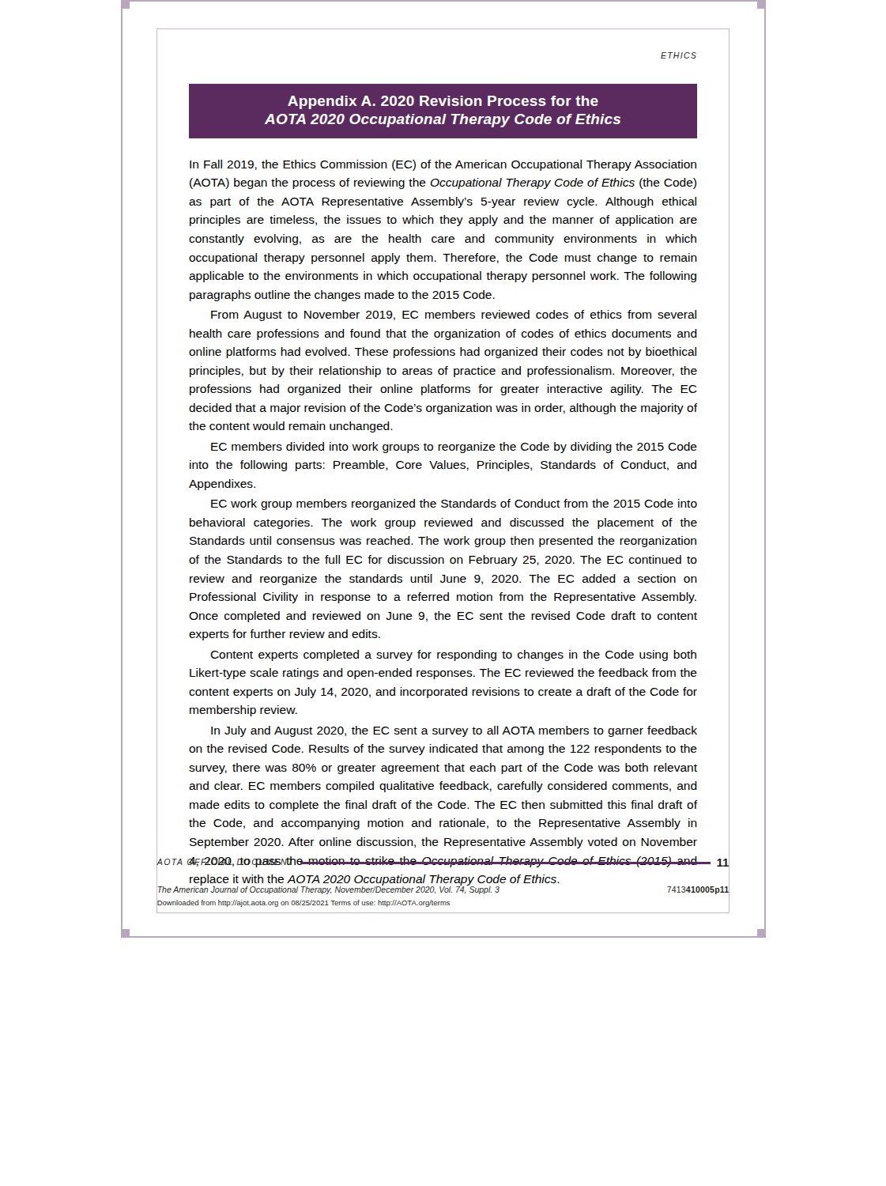ETHICS
Appendix A. 2020 Revision Process for the
AOTA 2020 Occupational Therapy Code of Ethics
In Fall 2019, the Ethics Commission (EC) of the American Occupational Therapy Association (AOTA) began the process of reviewing the Occupational Therapy Code of Ethics (the Code) as part of the AOTA Representative Assembly’s 5-year review cycle. Although ethical principles are timeless, the issues to which they apply and the manner of application are constantly evolving, as are the health care and community environments in which occupational therapy personnel apply them. Therefore, the Code must change to remain applicable to the environments in which occupational therapy personnel work. The following paragraphs outline the changes made to the 2015 Code.
From August to November 2019, EC members reviewed codes of ethics from several health care professions and found that the organization of codes of ethics documents and online platforms had evolved. These professions had organized their codes not by bioethical principles, but by their relationship to areas of practice and professionalism. Moreover, the professions had organized their online platforms for greater interactive agility. The EC decided that a major revision of the Code’s organization was in order, although the majority of the content would remain unchanged.
EC members divided into work groups to reorganize the Code by dividing the 2015 Code into the following parts: Preamble, Core Values, Principles, Standards of Conduct, and Appendixes.
EC work group members reorganized the Standards of Conduct from the 2015 Code into behavioral categories. The work group reviewed and discussed the placement of the Standards until consensus was reached. The work group then presented the reorganization of the Standards to the full EC for discussion on February 25, 2020. The EC continued to review and reorganize the standards until June 9, 2020. The EC added a section on Professional Civility in response to a referred motion from the Representative Assembly. Once completed and reviewed on June 9, the EC sent the revised Code draft to content experts for further review and edits.
Content experts completed a survey for responding to changes in the Code using both Likert-type scale ratings and open-ended responses. The EC reviewed the feedback from the content experts on July 14, 2020, and incorporated revisions to create a draft of the Code for membership review.
In July and August 2020, the EC sent a survey to all AOTA members to garner feedback on the revised Code. Results of the survey indicated that among the 122 respondents to the survey, there was 80% or greater agreement that each part of the Code was both relevant and clear. EC members compiled qualitative feedback, carefully considered comments, and made edits to complete the final draft of the Code. The EC then submitted this final draft of the Code, and accompanying motion and rationale, to the Representative Assembly in September 2020. After online discussion, the Representative Assembly voted on November 4, 2020, to pass the motion to strike the Occupational Therapy Code of Ethics (2015) and replace it with the AOTA 2020 Occupational Therapy Code of Ethics.
AOTA OFFICIAL DOCUMENT 11
The American Journal of Occupational Therapy, November/December 2020, Vol. 74, Suppl. 3 7413410005p11
Downloaded from http://ajot.aota.org on 08/25/2021 Terms of use: http://AOTA.org/terms